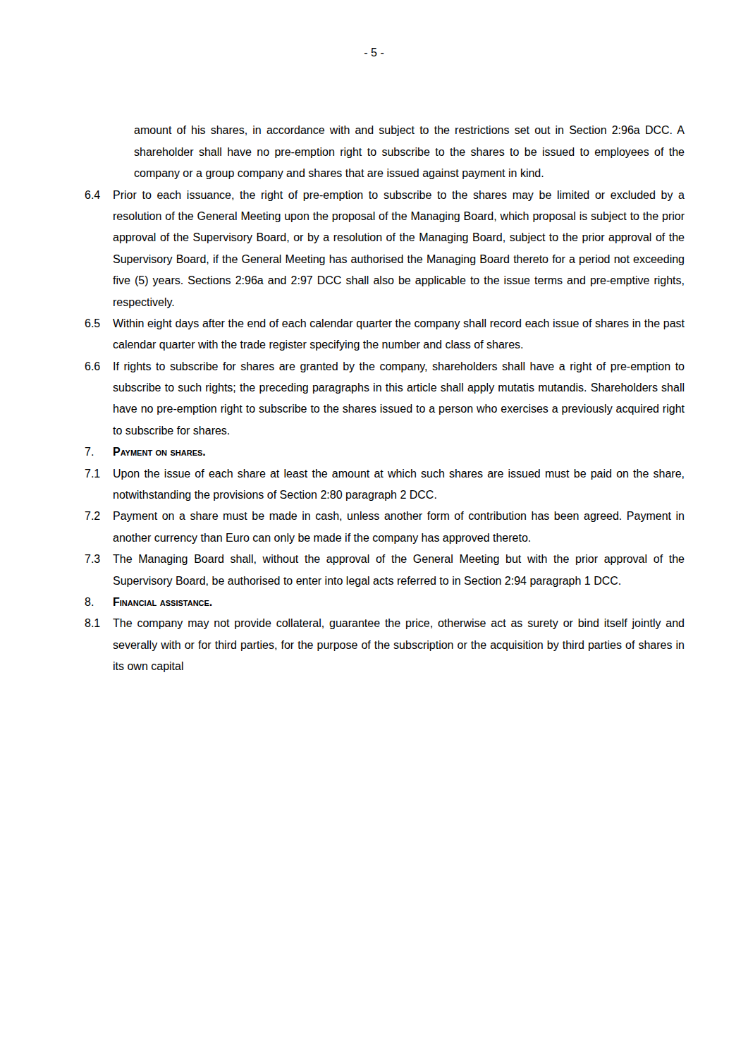- 5 -
amount of his shares, in accordance with and subject to the restrictions set out in Section 2:96a DCC. A shareholder shall have no pre-emption right to subscribe to the shares to be issued to employees of the company or a group company and shares that are issued against payment in kind.
6.4
Prior to each issuance, the right of pre-emption to subscribe to the shares may be limited or excluded by a resolution of the General Meeting upon the proposal of the Managing Board, which proposal is subject to the prior approval of the Supervisory Board, or by a resolution of the Managing Board, subject to the prior approval of the Supervisory Board, if the General Meeting has authorised the Managing Board thereto for a period not exceeding five (5) years. Sections 2:96a and 2:97 DCC shall also be applicable to the issue terms and pre-emptive rights, respectively.
6.5
Within eight days after the end of each calendar quarter the company shall record each issue of shares in the past calendar quarter with the trade register specifying the number and class of shares.
6.6
If rights to subscribe for shares are granted by the company, shareholders shall have a right of pre-emption to subscribe to such rights; the preceding paragraphs in this article shall apply mutatis mutandis. Shareholders shall have no pre-emption right to subscribe to the shares issued to a person who exercises a previously acquired right to subscribe for shares.
7.
Payment on shares.
7.1
Upon the issue of each share at least the amount at which such shares are issued must be paid on the share, notwithstanding the provisions of Section 2:80 paragraph 2 DCC.
7.2
Payment on a share must be made in cash, unless another form of contribution has been agreed. Payment in another currency than Euro can only be made if the company has approved thereto.
7.3
The Managing Board shall, without the approval of the General Meeting but with the prior approval of the Supervisory Board, be authorised to enter into legal acts referred to in Section 2:94 paragraph 1 DCC.
8.
Financial assistance.
8.1
The company may not provide collateral, guarantee the price, otherwise act as surety or bind itself jointly and severally with or for third parties, for the purpose of the subscription or the acquisition by third parties of shares in its own capital